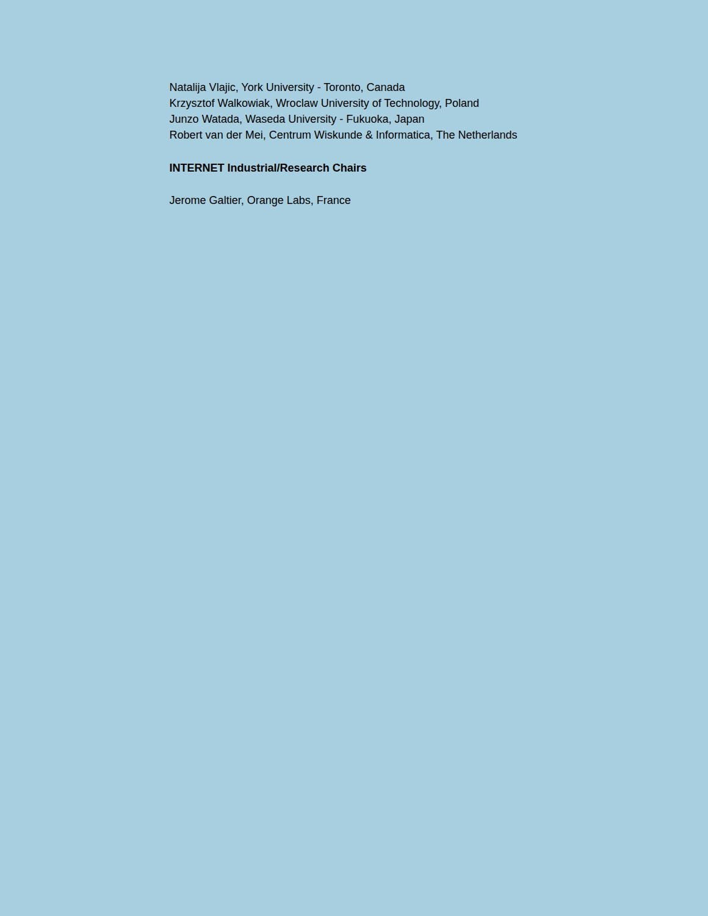Natalija Vlajic, York University - Toronto, Canada
Krzysztof Walkowiak, Wroclaw University of Technology, Poland
Junzo Watada, Waseda University - Fukuoka, Japan
Robert van der Mei, Centrum Wiskunde & Informatica, The Netherlands
INTERNET Industrial/Research Chairs
Jerome Galtier, Orange Labs, France